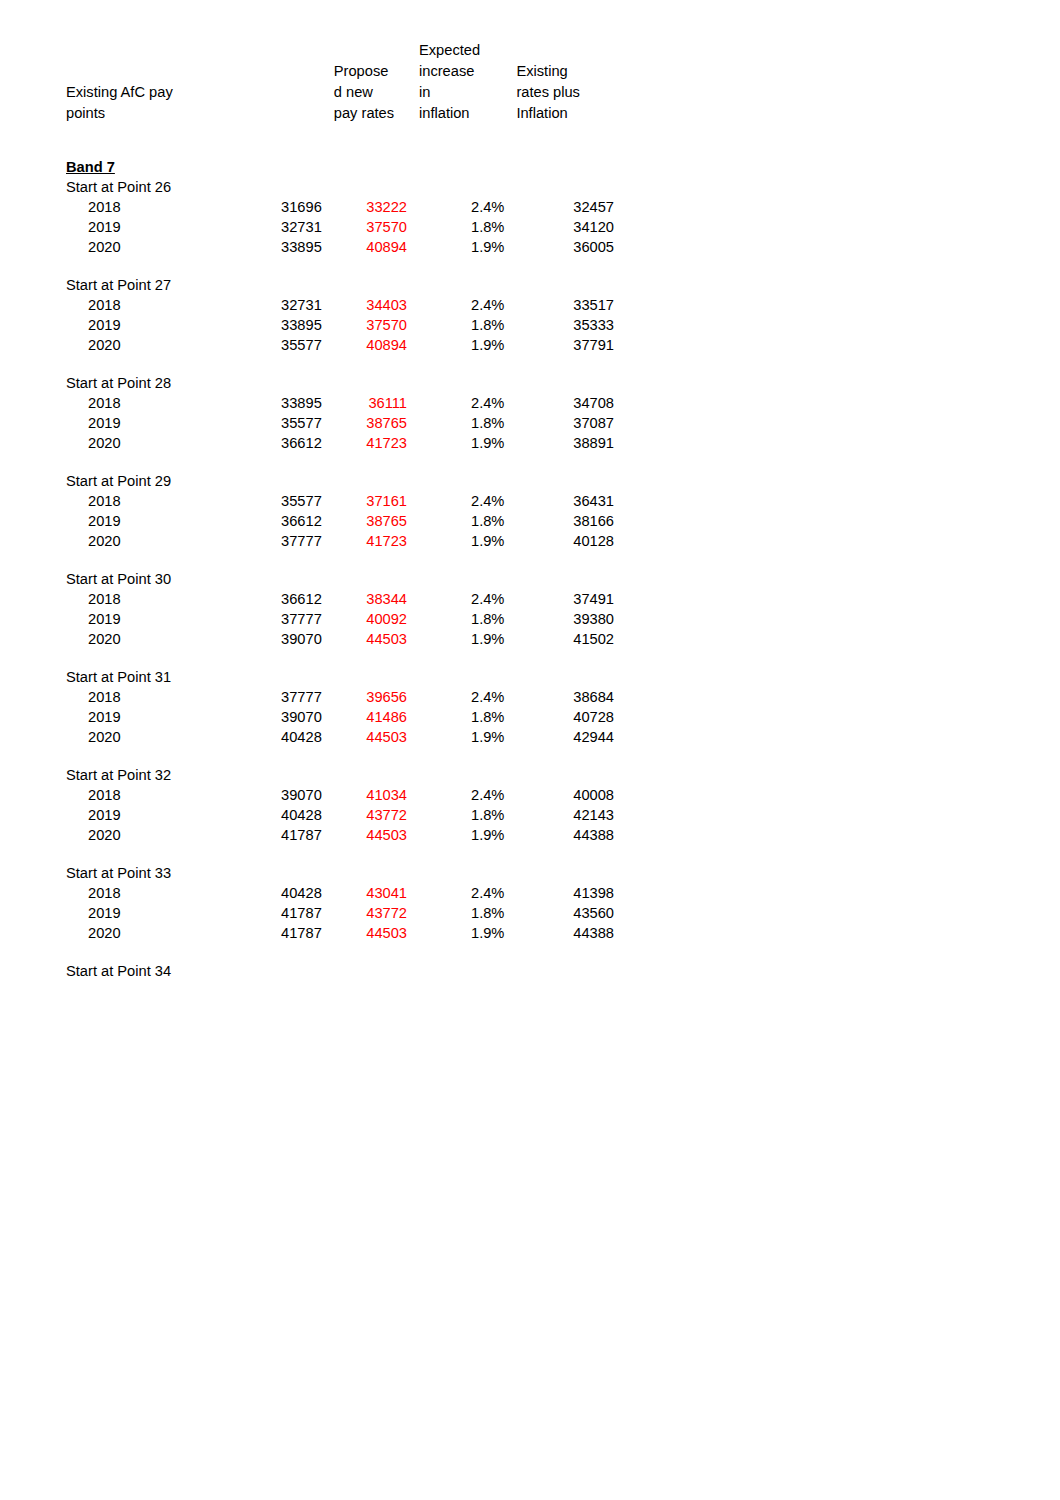| | | | Expected | |
| --- | --- | --- | --- | --- |
| | | Propose | increase | Existing |
| Existing AfC pay | | d new | in | rates plus |
| points | | pay rates | inflation | Inflation |
| Band 7 | | | | |
| Start at Point 26 | | | | |
| 2018 | 31696 | 33222 | 2.4% | 32457 |
| 2019 | 32731 | 37570 | 1.8% | 34120 |
| 2020 | 33895 | 40894 | 1.9% | 36005 |
| Start at Point 27 | | | | |
| 2018 | 32731 | 34403 | 2.4% | 33517 |
| 2019 | 33895 | 37570 | 1.8% | 35333 |
| 2020 | 35577 | 40894 | 1.9% | 37791 |
| Start at Point 28 | | | | |
| 2018 | 33895 | 36111 | 2.4% | 34708 |
| 2019 | 35577 | 38765 | 1.8% | 37087 |
| 2020 | 36612 | 41723 | 1.9% | 38891 |
| Start at Point 29 | | | | |
| 2018 | 35577 | 37161 | 2.4% | 36431 |
| 2019 | 36612 | 38765 | 1.8% | 38166 |
| 2020 | 37777 | 41723 | 1.9% | 40128 |
| Start at Point 30 | | | | |
| 2018 | 36612 | 38344 | 2.4% | 37491 |
| 2019 | 37777 | 40092 | 1.8% | 39380 |
| 2020 | 39070 | 44503 | 1.9% | 41502 |
| Start at Point 31 | | | | |
| 2018 | 37777 | 39656 | 2.4% | 38684 |
| 2019 | 39070 | 41486 | 1.8% | 40728 |
| 2020 | 40428 | 44503 | 1.9% | 42944 |
| Start at Point 32 | | | | |
| 2018 | 39070 | 41034 | 2.4% | 40008 |
| 2019 | 40428 | 43772 | 1.8% | 42143 |
| 2020 | 41787 | 44503 | 1.9% | 44388 |
| Start at Point 33 | | | | |
| 2018 | 40428 | 43041 | 2.4% | 41398 |
| 2019 | 41787 | 43772 | 1.8% | 43560 |
| 2020 | 41787 | 44503 | 1.9% | 44388 |
| Start at Point 34 | | | | |